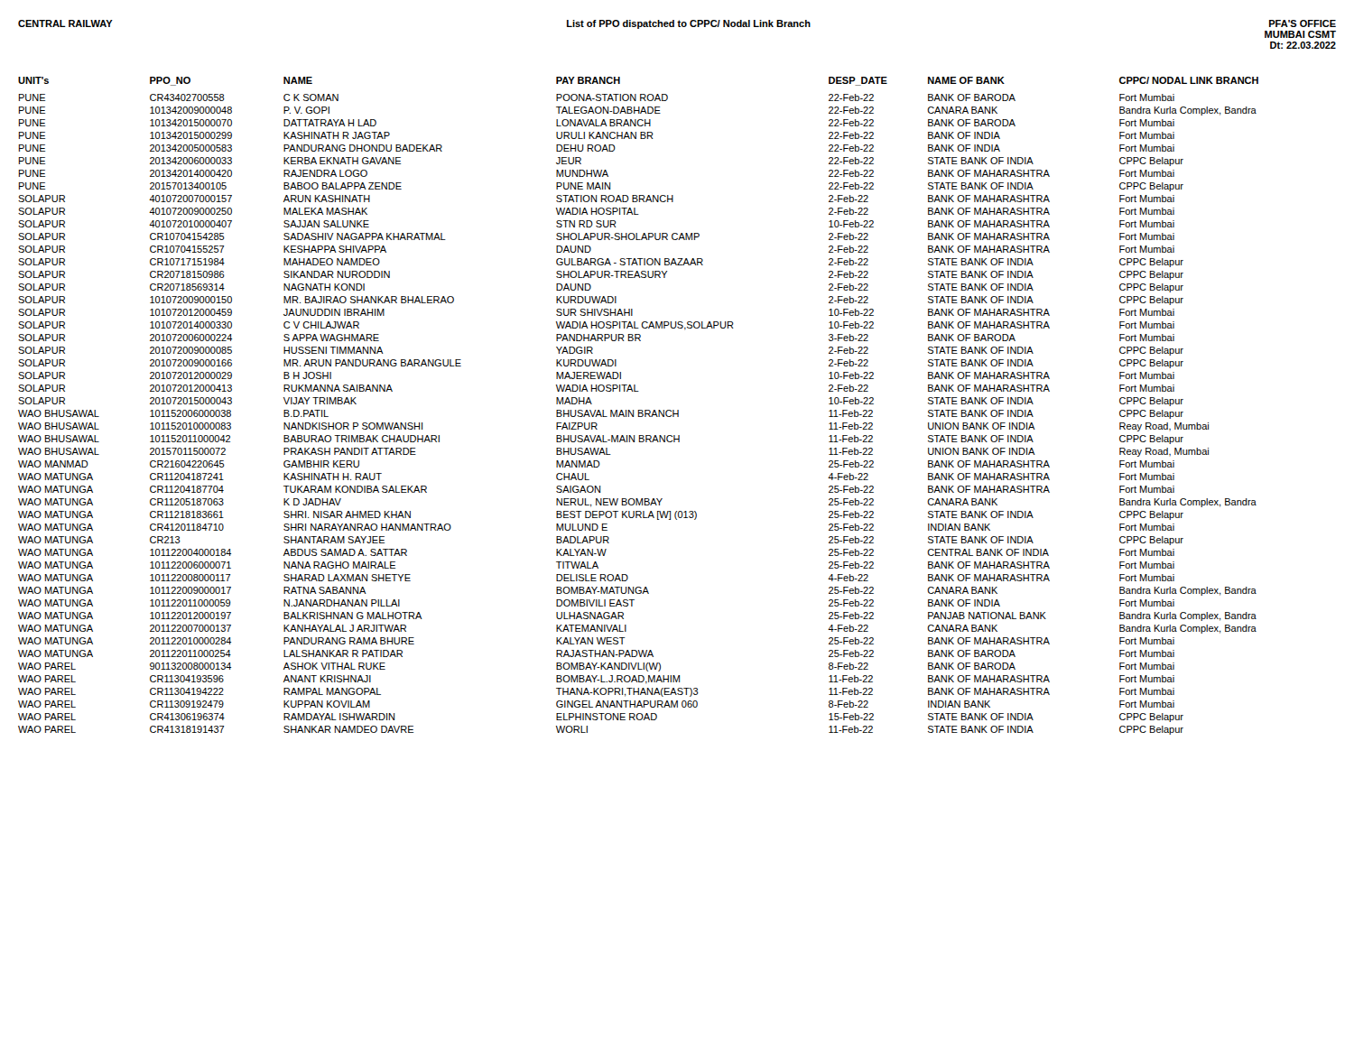CENTRAL RAILWAY
List of PPO dispatched to CPPC/ Nodal Link Branch
PFA'S OFFICE
MUMBAI CSMT
Dt: 22.03.2022
| UNIT's | PPO_NO | NAME | PAY BRANCH | DESP_DATE | NAME OF BANK | CPPC/ NODAL LINK BRANCH |
| --- | --- | --- | --- | --- | --- | --- |
| PUNE | CR43402700558 | C K SOMAN | POONA-STATION ROAD | 22-Feb-22 | BANK OF BARODA | Fort Mumbai |
| PUNE | 101342009000048 | P. V. GOPI | TALEGAON-DABHADE | 22-Feb-22 | CANARA BANK | Bandra Kurla Complex, Bandra |
| PUNE | 101342015000070 | DATTATRAYA H LAD | LONAVALA BRANCH | 22-Feb-22 | BANK OF BARODA | Fort Mumbai |
| PUNE | 101342015000299 | KASHINATH R JAGTAP | URULI KANCHAN BR | 22-Feb-22 | BANK OF INDIA | Fort Mumbai |
| PUNE | 201342005000583 | PANDURANG DHONDU BADEKAR | DEHU ROAD | 22-Feb-22 | BANK OF INDIA | Fort Mumbai |
| PUNE | 201342006000033 | KERBA EKNATH GAVANE | JEUR | 22-Feb-22 | STATE BANK OF INDIA | CPPC Belapur |
| PUNE | 201342014000420 | RAJENDRA LOGO | MUNDHWA | 22-Feb-22 | BANK OF MAHARASHTRA | Fort Mumbai |
| PUNE | 20157013400105 | BABOO BALAPPA ZENDE | PUNE MAIN | 22-Feb-22 | STATE BANK OF INDIA | CPPC Belapur |
| SOLAPUR | 401072007000157 | ARUN KASHINATH | STATION ROAD BRANCH | 2-Feb-22 | BANK OF MAHARASHTRA | Fort Mumbai |
| SOLAPUR | 401072009000250 | MALEKA MASHAK | WADIA HOSPITAL | 2-Feb-22 | BANK OF MAHARASHTRA | Fort Mumbai |
| SOLAPUR | 401072010000407 | SAJJAN SALUNKE | STN RD SUR | 10-Feb-22 | BANK OF MAHARASHTRA | Fort Mumbai |
| SOLAPUR | CR10704154285 | SADASHIV NAGAPPA KHARATMAL | SHOLAPUR-SHOLAPUR CAMP | 2-Feb-22 | BANK OF MAHARASHTRA | Fort Mumbai |
| SOLAPUR | CR10704155257 | KESHAPPA SHIVAPPA | DAUND | 2-Feb-22 | BANK OF MAHARASHTRA | Fort Mumbai |
| SOLAPUR | CR10717151984 | MAHADEO NAMDEO | GULBARGA - STATION BAZAAR | 2-Feb-22 | STATE BANK OF INDIA | CPPC Belapur |
| SOLAPUR | CR20718150986 | SIKANDAR NURODDIN | SHOLAPUR-TREASURY | 2-Feb-22 | STATE BANK OF INDIA | CPPC Belapur |
| SOLAPUR | CR20718569314 | NAGNATH KONDI | DAUND | 2-Feb-22 | STATE BANK OF INDIA | CPPC Belapur |
| SOLAPUR | 101072009000150 | MR. BAJIRAO SHANKAR BHALERAO | KURDUWADI | 2-Feb-22 | STATE BANK OF INDIA | CPPC Belapur |
| SOLAPUR | 101072012000459 | JAUNUDDIN IBRAHIM | SUR SHIVSHAHI | 10-Feb-22 | BANK OF MAHARASHTRA | Fort Mumbai |
| SOLAPUR | 101072014000330 | C V CHILAJWAR | WADIA HOSPITAL CAMPUS,SOLAPUR | 10-Feb-22 | BANK OF MAHARASHTRA | Fort Mumbai |
| SOLAPUR | 201072006000224 | S APPA WAGHMARE | PANDHARPUR BR | 3-Feb-22 | BANK OF BARODA | Fort Mumbai |
| SOLAPUR | 201072009000085 | HUSSENI TIMMANNA | YADGIR | 2-Feb-22 | STATE BANK OF INDIA | CPPC Belapur |
| SOLAPUR | 201072009000166 | MR. ARUN PANDURANG BARANGULE | KURDUWADI | 2-Feb-22 | STATE BANK OF INDIA | CPPC Belapur |
| SOLAPUR | 201072012000029 | B H JOSHI | MAJEREWADI | 10-Feb-22 | BANK OF MAHARASHTRA | Fort Mumbai |
| SOLAPUR | 201072012000413 | RUKMANNA SAIBANNA | WADIA HOSPITAL | 2-Feb-22 | BANK OF MAHARASHTRA | Fort Mumbai |
| SOLAPUR | 201072015000043 | VIJAY TRIMBAK | MADHA | 10-Feb-22 | STATE BANK OF INDIA | CPPC Belapur |
| WAO BHUSAWAL | 101152006000038 | B.D.PATIL | BHUSAVAL MAIN BRANCH | 11-Feb-22 | STATE BANK OF INDIA | CPPC Belapur |
| WAO BHUSAWAL | 101152010000083 | NANDKISHOR P SOMWANSHI | FAIZPUR | 11-Feb-22 | UNION BANK OF INDIA | Reay Road, Mumbai |
| WAO BHUSAWAL | 101152011000042 | BABURAO TRIMBAK CHAUDHARI | BHUSAVAL-MAIN BRANCH | 11-Feb-22 | STATE BANK OF INDIA | CPPC Belapur |
| WAO BHUSAWAL | 20157011500072 | PRAKASH PANDIT ATTARDE | BHUSAWAL | 11-Feb-22 | UNION BANK OF INDIA | Reay Road, Mumbai |
| WAO MANMAD | CR21604220645 | GAMBHIR KERU | MANMAD | 25-Feb-22 | BANK OF MAHARASHTRA | Fort Mumbai |
| WAO MATUNGA | CR11204187241 | KASHINATH H. RAUT | CHAUL | 4-Feb-22 | BANK OF MAHARASHTRA | Fort Mumbai |
| WAO MATUNGA | CR11204187704 | TUKARAM KONDIBA SALEKAR | SAIGAON | 25-Feb-22 | BANK OF MAHARASHTRA | Fort Mumbai |
| WAO MATUNGA | CR11205187063 | K D JADHAV | NERUL, NEW BOMBAY | 25-Feb-22 | CANARA BANK | Bandra Kurla Complex, Bandra |
| WAO MATUNGA | CR11218183661 | SHRI. NISAR AHMED KHAN | BEST DEPOT KURLA [W] (013) | 25-Feb-22 | STATE BANK OF INDIA | CPPC Belapur |
| WAO MATUNGA | CR41201184710 | SHRI NARAYANRAO HANMANTRAO | MULUND E | 25-Feb-22 | INDIAN BANK | Fort Mumbai |
| WAO MATUNGA | CR213 | SHANTARAM SAYJEE | BADLAPUR | 25-Feb-22 | STATE BANK OF INDIA | CPPC Belapur |
| WAO MATUNGA | 101122004000184 | ABDUS SAMAD A. SATTAR | KALYAN-W | 25-Feb-22 | CENTRAL BANK OF INDIA | Fort Mumbai |
| WAO MATUNGA | 101122006000071 | NANA RAGHO MAIRALE | TITWALA | 25-Feb-22 | BANK OF MAHARASHTRA | Fort Mumbai |
| WAO MATUNGA | 101122008000117 | SHARAD LAXMAN SHETYE | DELISLE ROAD | 4-Feb-22 | BANK OF MAHARASHTRA | Fort Mumbai |
| WAO MATUNGA | 101122009000017 | RATNA SABANNA | BOMBAY-MATUNGA | 25-Feb-22 | CANARA BANK | Bandra Kurla Complex, Bandra |
| WAO MATUNGA | 101122011000059 | N.JANARDHANAN PILLAI | DOMBIVILI EAST | 25-Feb-22 | BANK OF INDIA | Fort Mumbai |
| WAO MATUNGA | 101122012000197 | BALKRISHNAN G MALHOTRA | ULHASNAGAR | 25-Feb-22 | PANJAB NATIONAL BANK | Bandra Kurla Complex, Bandra |
| WAO MATUNGA | 201122007000137 | KANHAYALAL J ARJITWAR | KATEMANIVALI | 4-Feb-22 | CANARA BANK | Bandra Kurla Complex, Bandra |
| WAO MATUNGA | 201122010000284 | PANDURANG RAMA BHURE | KALYAN WEST | 25-Feb-22 | BANK OF MAHARASHTRA | Fort Mumbai |
| WAO MATUNGA | 201122011000254 | LALSHANKAR R PATIDAR | RAJASTHAN-PADWA | 25-Feb-22 | BANK OF BARODA | Fort Mumbai |
| WAO PAREL | 901132008000134 | ASHOK VITHAL RUKE | BOMBAY-KANDIVLI(W) | 8-Feb-22 | BANK OF BARODA | Fort Mumbai |
| WAO PAREL | CR11304193596 | ANANT KRISHNAJI | BOMBAY-L.J.ROAD,MAHIM | 11-Feb-22 | BANK OF MAHARASHTRA | Fort Mumbai |
| WAO PAREL | CR11304194222 | RAMPAL MANGOPAL | THANA-KOPRI,THANA(EAST)3 | 11-Feb-22 | BANK OF MAHARASHTRA | Fort Mumbai |
| WAO PAREL | CR11309192479 | KUPPAN KOVILAM | GINGEL ANANTHAPURAM 060 | 8-Feb-22 | INDIAN BANK | Fort Mumbai |
| WAO PAREL | CR41306196374 | RAMDAYAL ISHWARDIN | ELPHINSTONE ROAD | 15-Feb-22 | STATE BANK OF INDIA | CPPC Belapur |
| WAO PAREL | CR41318191437 | SHANKAR NAMDEO DAVRE | WORLI | 11-Feb-22 | STATE BANK OF INDIA | CPPC Belapur |